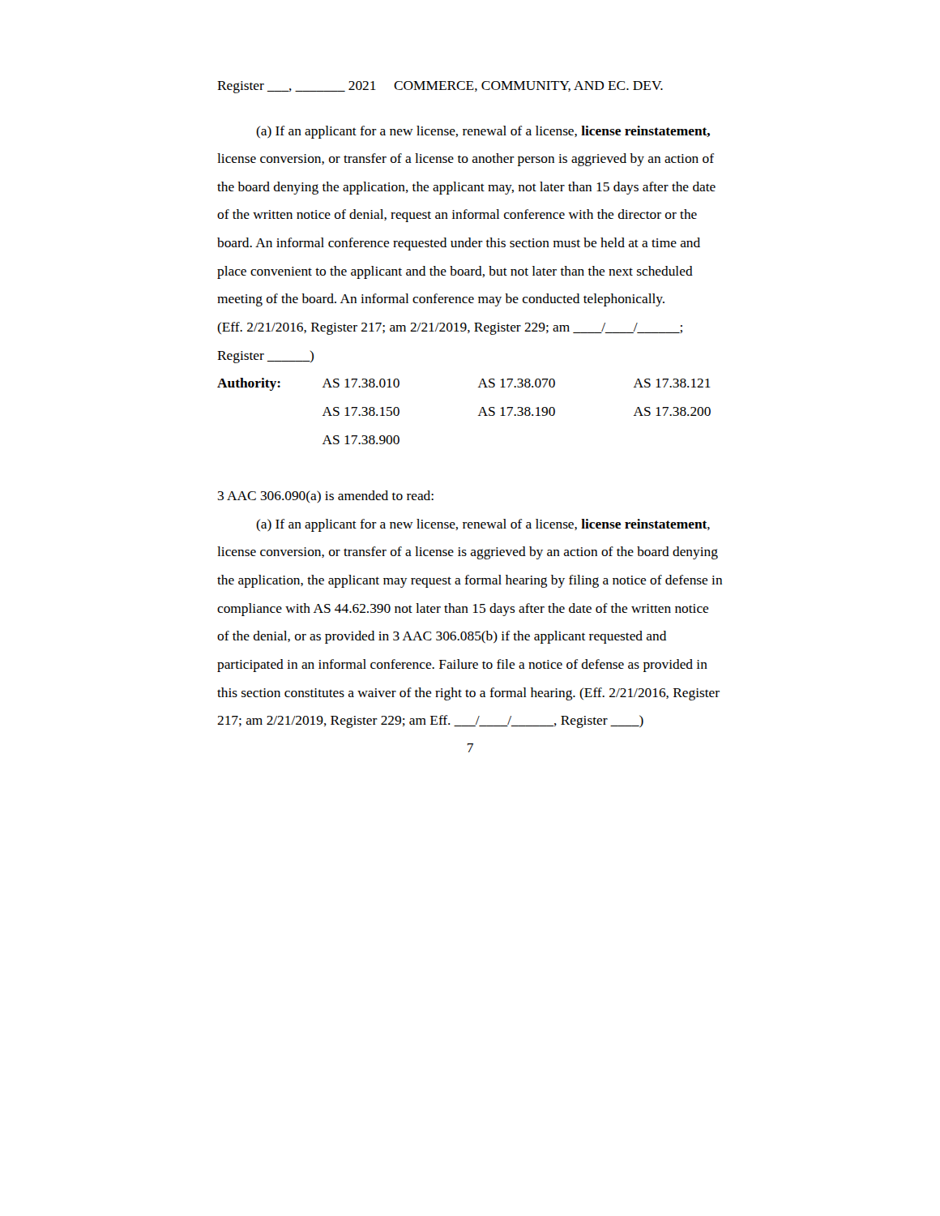Register ___, _______ 2021 COMMERCE, COMMUNITY, AND EC. DEV.
(a) If an applicant for a new license, renewal of a license, license reinstatement, license conversion, or transfer of a license to another person is aggrieved by an action of the board denying the application, the applicant may, not later than 15 days after the date of the written notice of denial, request an informal conference with the director or the board. An informal conference requested under this section must be held at a time and place convenient to the applicant and the board, but not later than the next scheduled meeting of the board. An informal conference may be conducted telephonically.
(Eff. 2/21/2016, Register 217; am 2/21/2019, Register 229; am ____/____/______; Register ______)
Authority:
AS 17.38.010
AS 17.38.070
AS 17.38.121
AS 17.38.150
AS 17.38.190
AS 17.38.200
AS 17.38.900
3 AAC 306.090(a) is amended to read:
(a) If an applicant for a new license, renewal of a license, license reinstatement, license conversion, or transfer of a license is aggrieved by an action of the board denying the application, the applicant may request a formal hearing by filing a notice of defense in compliance with AS 44.62.390 not later than 15 days after the date of the written notice of the denial, or as provided in 3 AAC 306.085(b) if the applicant requested and participated in an informal conference. Failure to file a notice of defense as provided in this section constitutes a waiver of the right to a formal hearing. (Eff. 2/21/2016, Register 217; am 2/21/2019, Register 229; am Eff. ___/____/______, Register ____)
7